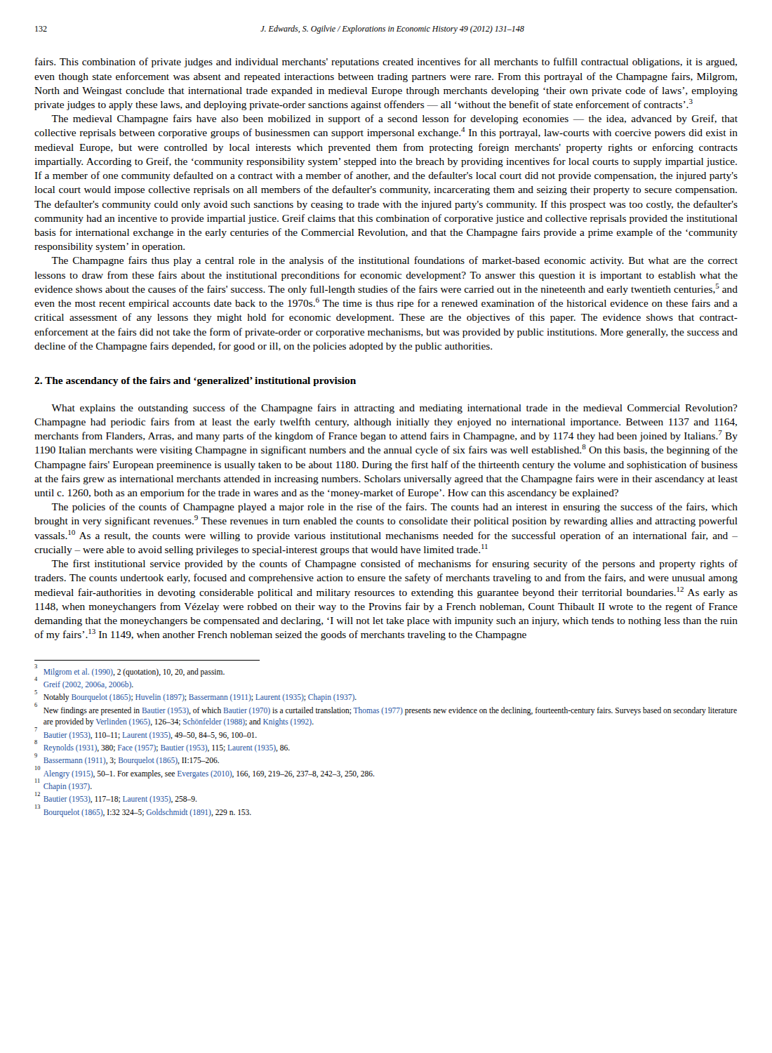132
J. Edwards, S. Ogilvie / Explorations in Economic History 49 (2012) 131–148
fairs. This combination of private judges and individual merchants' reputations created incentives for all merchants to fulfill contractual obligations, it is argued, even though state enforcement was absent and repeated interactions between trading partners were rare. From this portrayal of the Champagne fairs, Milgrom, North and Weingast conclude that international trade expanded in medieval Europe through merchants developing ‘their own private code of laws’, employing private judges to apply these laws, and deploying private-order sanctions against offenders — all ‘without the benefit of state enforcement of contracts’.3
The medieval Champagne fairs have also been mobilized in support of a second lesson for developing economies — the idea, advanced by Greif, that collective reprisals between corporative groups of businessmen can support impersonal exchange.4 In this portrayal, law-courts with coercive powers did exist in medieval Europe, but were controlled by local interests which prevented them from protecting foreign merchants' property rights or enforcing contracts impartially. According to Greif, the ‘community responsibility system’ stepped into the breach by providing incentives for local courts to supply impartial justice. If a member of one community defaulted on a contract with a member of another, and the defaulter's local court did not provide compensation, the injured party's local court would impose collective reprisals on all members of the defaulter's community, incarcerating them and seizing their property to secure compensation. The defaulter's community could only avoid such sanctions by ceasing to trade with the injured party's community. If this prospect was too costly, the defaulter's community had an incentive to provide impartial justice. Greif claims that this combination of corporative justice and collective reprisals provided the institutional basis for international exchange in the early centuries of the Commercial Revolution, and that the Champagne fairs provide a prime example of the ‘community responsibility system’ in operation.
The Champagne fairs thus play a central role in the analysis of the institutional foundations of market-based economic activity. But what are the correct lessons to draw from these fairs about the institutional preconditions for economic development? To answer this question it is important to establish what the evidence shows about the causes of the fairs' success. The only full-length studies of the fairs were carried out in the nineteenth and early twentieth centuries,5 and even the most recent empirical accounts date back to the 1970s.6 The time is thus ripe for a renewed examination of the historical evidence on these fairs and a critical assessment of any lessons they might hold for economic development. These are the objectives of this paper. The evidence shows that contract-enforcement at the fairs did not take the form of private-order or corporative mechanisms, but was provided by public institutions. More generally, the success and decline of the Champagne fairs depended, for good or ill, on the policies adopted by the public authorities.
2. The ascendancy of the fairs and ‘generalized’ institutional provision
What explains the outstanding success of the Champagne fairs in attracting and mediating international trade in the medieval Commercial Revolution? Champagne had periodic fairs from at least the early twelfth century, although initially they enjoyed no international importance. Between 1137 and 1164, merchants from Flanders, Arras, and many parts of the kingdom of France began to attend fairs in Champagne, and by 1174 they had been joined by Italians.7 By 1190 Italian merchants were visiting Champagne in significant numbers and the annual cycle of six fairs was well established.8 On this basis, the beginning of the Champagne fairs' European preeminence is usually taken to be about 1180. During the first half of the thirteenth century the volume and sophistication of business at the fairs grew as international merchants attended in increasing numbers. Scholars universally agreed that the Champagne fairs were in their ascendancy at least until c. 1260, both as an emporium for the trade in wares and as the ‘money-market of Europe’. How can this ascendancy be explained?
The policies of the counts of Champagne played a major role in the rise of the fairs. The counts had an interest in ensuring the success of the fairs, which brought in very significant revenues.9 These revenues in turn enabled the counts to consolidate their political position by rewarding allies and attracting powerful vassals.10 As a result, the counts were willing to provide various institutional mechanisms needed for the successful operation of an international fair, and – crucially – were able to avoid selling privileges to special-interest groups that would have limited trade.11
The first institutional service provided by the counts of Champagne consisted of mechanisms for ensuring security of the persons and property rights of traders. The counts undertook early, focused and comprehensive action to ensure the safety of merchants traveling to and from the fairs, and were unusual among medieval fair-authorities in devoting considerable political and military resources to extending this guarantee beyond their territorial boundaries.12 As early as 1148, when moneychangers from Vézelay were robbed on their way to the Provins fair by a French nobleman, Count Thibault II wrote to the regent of France demanding that the moneychangers be compensated and declaring, ‘I will not let take place with impunity such an injury, which tends to nothing less than the ruin of my fairs’.13 In 1149, when another French nobleman seized the goods of merchants traveling to the Champagne
3 Milgrom et al. (1990), 2 (quotation), 10, 20, and passim.
4 Greif (2002, 2006a, 2006b).
5 Notably Bourquelot (1865); Huvelin (1897); Bassermann (1911); Laurent (1935); Chapin (1937).
6 New findings are presented in Bautier (1953), of which Bautier (1970) is a curtailed translation; Thomas (1977) presents new evidence on the declining, fourteenth-century fairs. Surveys based on secondary literature are provided by Verlinden (1965), 126–34; Schönfelder (1988); and Knights (1992).
7 Bautier (1953), 110–11; Laurent (1935), 49–50, 84–5, 96, 100–01.
8 Reynolds (1931), 380; Face (1957); Bautier (1953), 115; Laurent (1935), 86.
9 Bassermann (1911), 3; Bourquelot (1865), II:175–206.
10 Alengry (1915), 50–1. For examples, see Evergates (2010), 166, 169, 219–26, 237–8, 242–3, 250, 286.
11 Chapin (1937).
12 Bautier (1953), 117–18; Laurent (1935), 258–9.
13 Bourquelot (1865), I:32 324–5; Goldschmidt (1891), 229 n. 153.